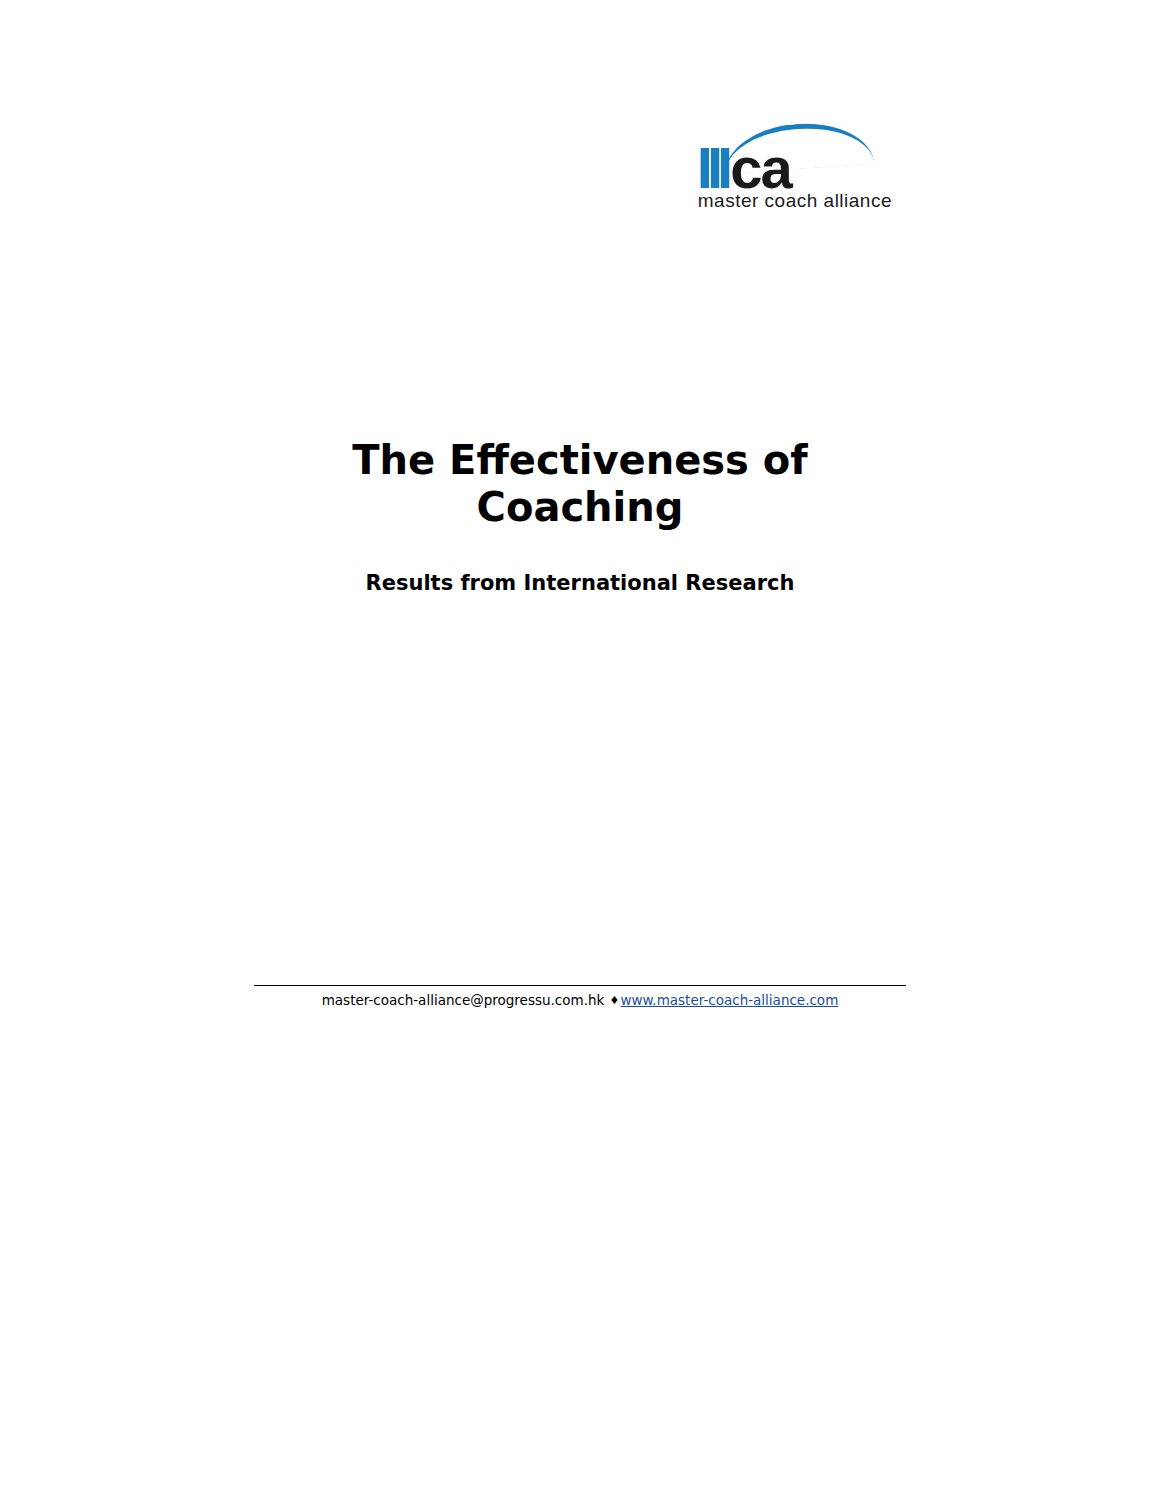IIIca
master coach alliance
The Effectiveness of
Coaching
Results from International Research
master-coach-alliance@progressu.com.hk ♦www.master-coach-alliance.com